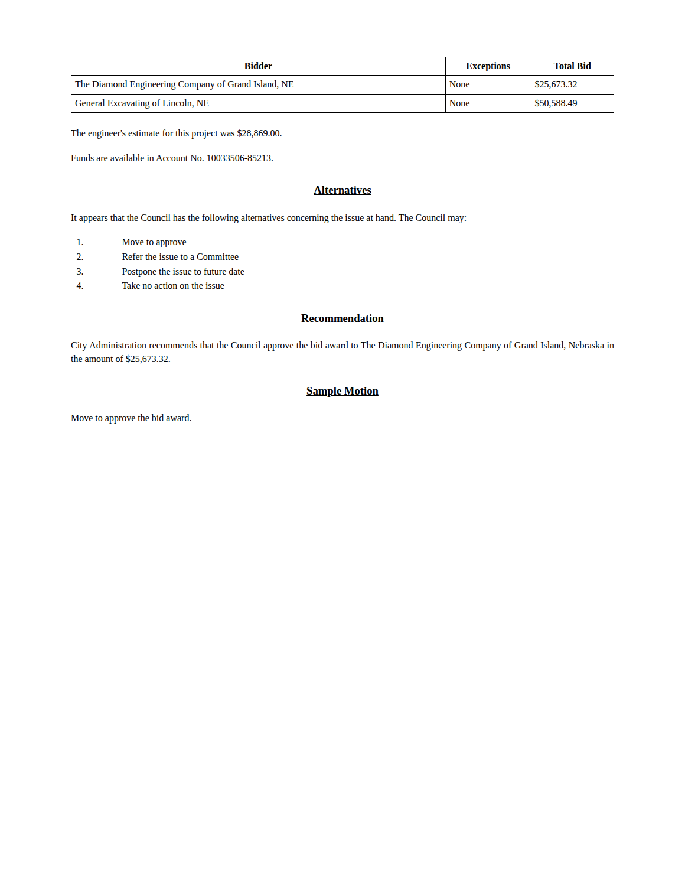| Bidder | Exceptions | Total Bid |
| --- | --- | --- |
| The Diamond Engineering Company of Grand Island, NE | None | $25,673.32 |
| General Excavating of Lincoln, NE | None | $50,588.49 |
The engineer's estimate for this project was $28,869.00.
Funds are available in Account No. 10033506-85213.
Alternatives
It appears that the Council has the following alternatives concerning the issue at hand. The Council may:
Move to approve
Refer the issue to a Committee
Postpone the issue to future date
Take no action on the issue
Recommendation
City Administration recommends that the Council approve the bid award to The Diamond Engineering Company of Grand Island, Nebraska in the amount of $25,673.32.
Sample Motion
Move to approve the bid award.